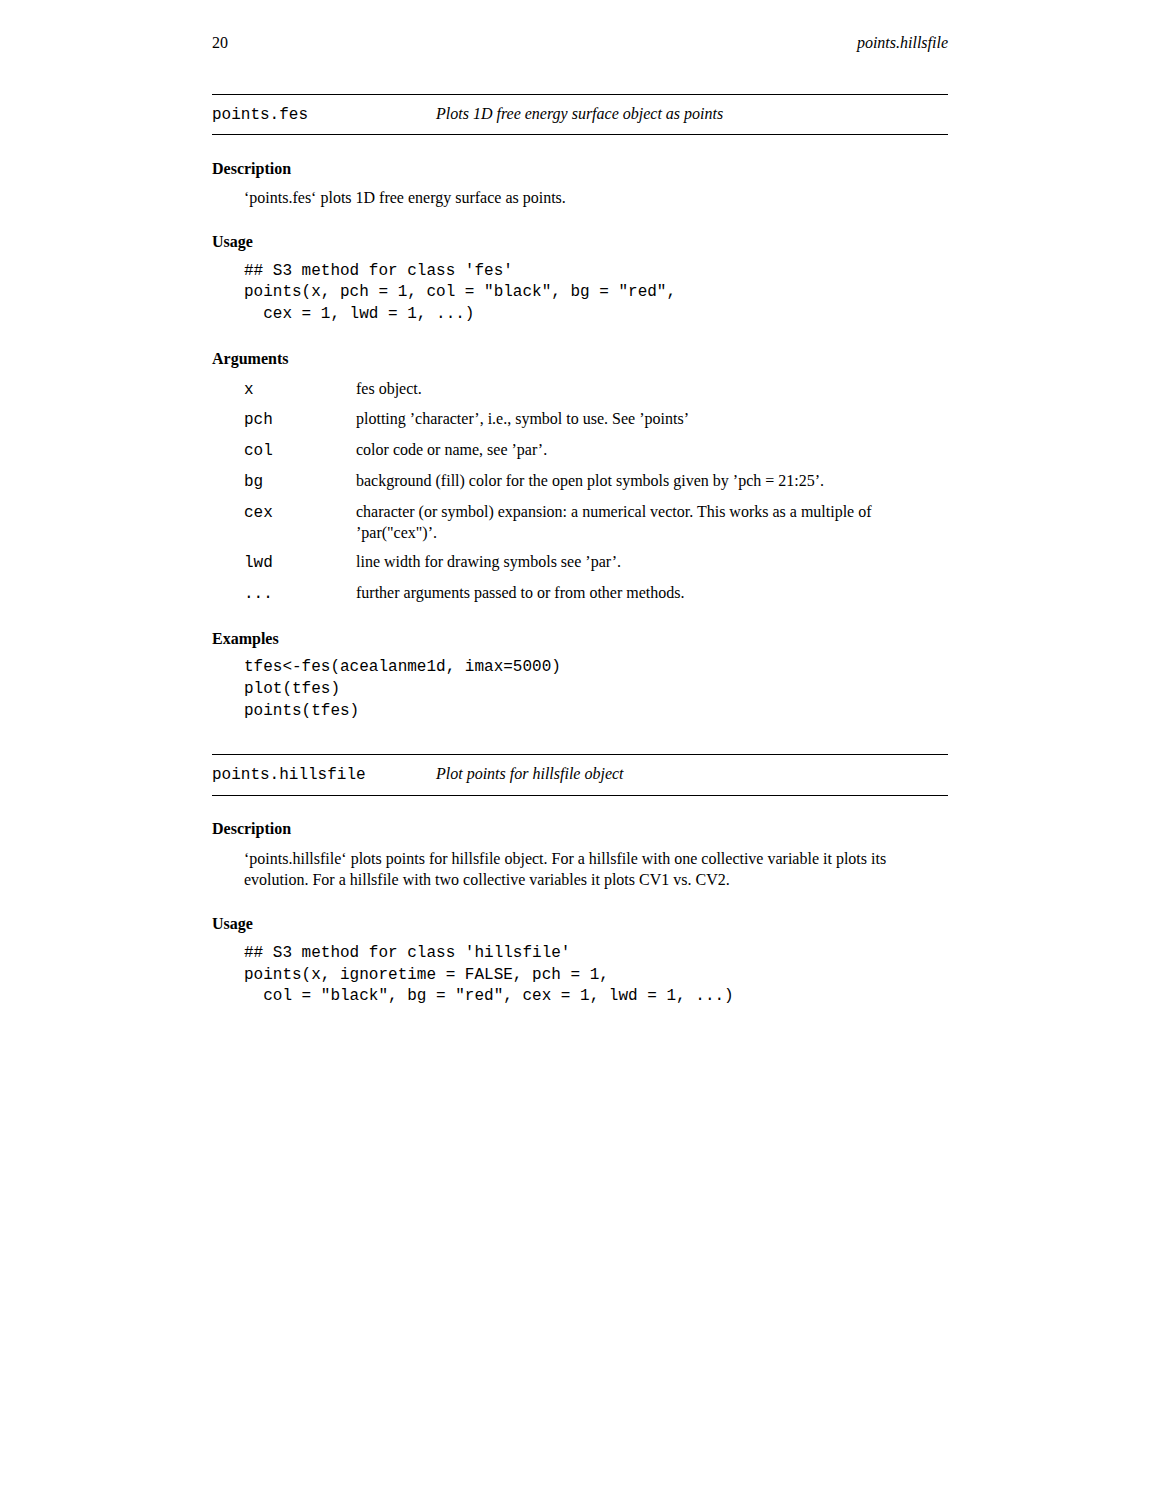20 points.hillsfile
points.fes Plots 1D free energy surface object as points
Description
‘points.fes‘ plots 1D free energy surface as points.
Usage
## S3 method for class 'fes'
points(x, pch = 1, col = "black", bg = "red",
  cex = 1, lwd = 1, ...)
Arguments
x
fes object.
pch
plotting ’character’, i.e., symbol to use. See ’points’
col
color code or name, see ’par’.
bg
background (fill) color for the open plot symbols given by ’pch = 21:25’.
cex
character (or symbol) expansion: a numerical vector. This works as a multiple of ’par("cex")’.
lwd
line width for drawing symbols see ’par’.
...
further arguments passed to or from other methods.
Examples
tfes<-fes(acealanme1d, imax=5000)
plot(tfes)
points(tfes)
points.hillsfile Plot points for hillsfile object
Description
‘points.hillsfile‘ plots points for hillsfile object. For a hillsfile with one collective variable it plots its evolution. For a hillsfile with two collective variables it plots CV1 vs. CV2.
Usage
## S3 method for class 'hillsfile'
points(x, ignoretime = FALSE, pch = 1,
  col = "black", bg = "red", cex = 1, lwd = 1, ...)